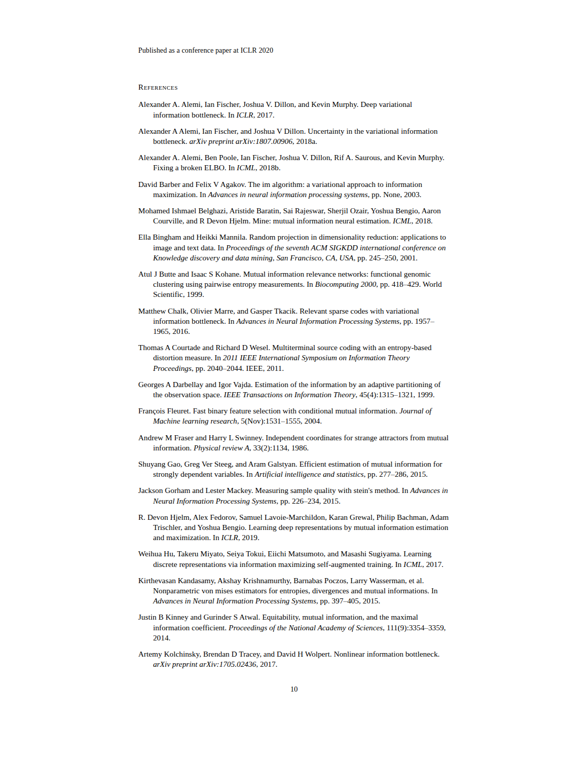Published as a conference paper at ICLR 2020
References
Alexander A. Alemi, Ian Fischer, Joshua V. Dillon, and Kevin Murphy. Deep variational information bottleneck. In ICLR, 2017.
Alexander A Alemi, Ian Fischer, and Joshua V Dillon. Uncertainty in the variational information bottleneck. arXiv preprint arXiv:1807.00906, 2018a.
Alexander A. Alemi, Ben Poole, Ian Fischer, Joshua V. Dillon, Rif A. Saurous, and Kevin Murphy. Fixing a broken ELBO. In ICML, 2018b.
David Barber and Felix V Agakov. The im algorithm: a variational approach to information maximization. In Advances in neural information processing systems, pp. None, 2003.
Mohamed Ishmael Belghazi, Aristide Baratin, Sai Rajeswar, Sherjil Ozair, Yoshua Bengio, Aaron Courville, and R Devon Hjelm. Mine: mutual information neural estimation. ICML, 2018.
Ella Bingham and Heikki Mannila. Random projection in dimensionality reduction: applications to image and text data. In Proceedings of the seventh ACM SIGKDD international conference on Knowledge discovery and data mining, San Francisco, CA, USA, pp. 245–250, 2001.
Atul J Butte and Isaac S Kohane. Mutual information relevance networks: functional genomic clustering using pairwise entropy measurements. In Biocomputing 2000, pp. 418–429. World Scientific, 1999.
Matthew Chalk, Olivier Marre, and Gasper Tkacik. Relevant sparse codes with variational information bottleneck. In Advances in Neural Information Processing Systems, pp. 1957–1965, 2016.
Thomas A Courtade and Richard D Wesel. Multiterminal source coding with an entropy-based distortion measure. In 2011 IEEE International Symposium on Information Theory Proceedings, pp. 2040–2044. IEEE, 2011.
Georges A Darbellay and Igor Vajda. Estimation of the information by an adaptive partitioning of the observation space. IEEE Transactions on Information Theory, 45(4):1315–1321, 1999.
François Fleuret. Fast binary feature selection with conditional mutual information. Journal of Machine learning research, 5(Nov):1531–1555, 2004.
Andrew M Fraser and Harry L Swinney. Independent coordinates for strange attractors from mutual information. Physical review A, 33(2):1134, 1986.
Shuyang Gao, Greg Ver Steeg, and Aram Galstyan. Efficient estimation of mutual information for strongly dependent variables. In Artificial intelligence and statistics, pp. 277–286, 2015.
Jackson Gorham and Lester Mackey. Measuring sample quality with stein's method. In Advances in Neural Information Processing Systems, pp. 226–234, 2015.
R. Devon Hjelm, Alex Fedorov, Samuel Lavoie-Marchildon, Karan Grewal, Philip Bachman, Adam Trischler, and Yoshua Bengio. Learning deep representations by mutual information estimation and maximization. In ICLR, 2019.
Weihua Hu, Takeru Miyato, Seiya Tokui, Eiichi Matsumoto, and Masashi Sugiyama. Learning discrete representations via information maximizing self-augmented training. In ICML, 2017.
Kirthevasan Kandasamy, Akshay Krishnamurthy, Barnabas Poczos, Larry Wasserman, et al. Nonparametric von mises estimators for entropies, divergences and mutual informations. In Advances in Neural Information Processing Systems, pp. 397–405, 2015.
Justin B Kinney and Gurinder S Atwal. Equitability, mutual information, and the maximal information coefficient. Proceedings of the National Academy of Sciences, 111(9):3354–3359, 2014.
Artemy Kolchinsky, Brendan D Tracey, and David H Wolpert. Nonlinear information bottleneck. arXiv preprint arXiv:1705.02436, 2017.
10